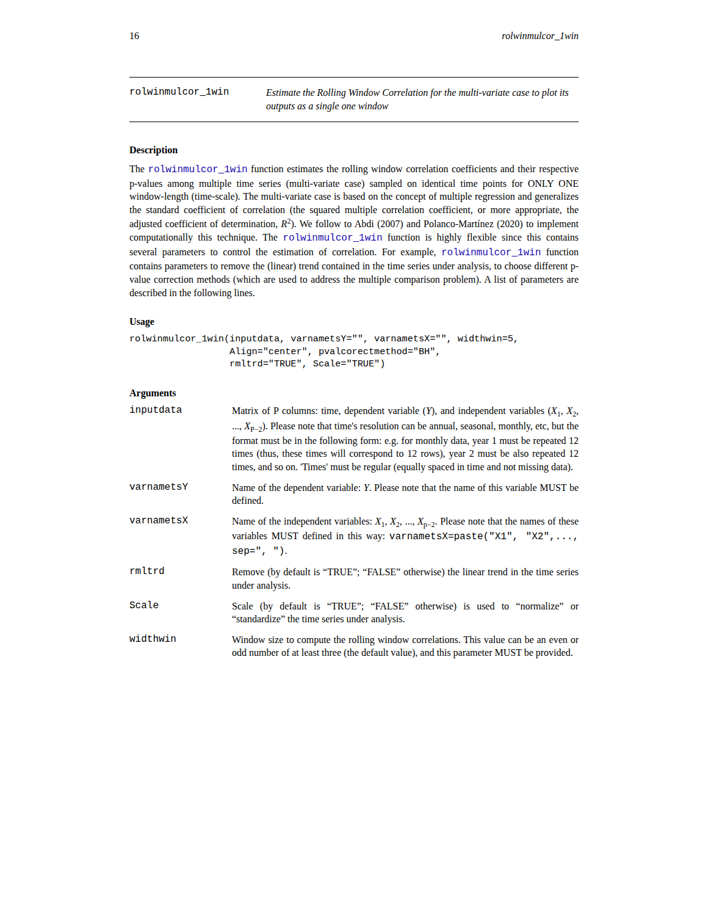16 rolwinmulcor_1win
rolwinmulcor_1win
Estimate the Rolling Window Correlation for the multi-variate case to plot its outputs as a single one window
Description
The rolwinmulcor_1win function estimates the rolling window correlation coefficients and their respective p-values among multiple time series (multi-variate case) sampled on identical time points for ONLY ONE window-length (time-scale). The multi-variate case is based on the concept of multiple regression and generalizes the standard coefficient of correlation (the squared multiple correlation coefficient, or more appropriate, the adjusted coefficient of determination, R2). We follow to Abdi (2007) and Polanco-Martínez (2020) to implement computationally this technique. The rolwinmulcor_1win function is highly flexible since this contains several parameters to control the estimation of correlation. For example, rolwinmulcor_1win function contains parameters to remove the (linear) trend contained in the time series under analysis, to choose different p-value correction methods (which are used to address the multiple comparison problem). A list of parameters are described in the following lines.
Usage
rolwinmulcor_1win(inputdata, varnametsY="", varnametsX="", widthwin=5,
                  Align="center", pvalcorectmethod="BH",
                  rmltrd="TRUE", Scale="TRUE")
Arguments
inputdata
Matrix of P columns: time, dependent variable (Y), and independent variables (X1, X2, ..., XP−2). Please note that time's resolution can be annual, seasonal, monthly, etc, but the format must be in the following form: e.g. for monthly data, year 1 must be repeated 12 times (thus, these times will correspond to 12 rows), year 2 must be also repeated 12 times, and so on. 'Times' must be regular (equally spaced in time and not missing data).
varnametsY
Name of the dependent variable: Y. Please note that the name of this variable MUST be defined.
varnametsX
Name of the independent variables: X1, X2, ..., Xp−2. Please note that the names of these variables MUST defined in this way: varnametsX=paste("X1", "X2",..., sep=", ").
rmltrd
Remove (by default is “TRUE”; “FALSE” otherwise) the linear trend in the time series under analysis.
Scale
Scale (by default is “TRUE”; “FALSE” otherwise) is used to “normalize” or “standardize” the time series under analysis.
widthwin
Window size to compute the rolling window correlations. This value can be an even or odd number of at least three (the default value), and this parameter MUST be provided.